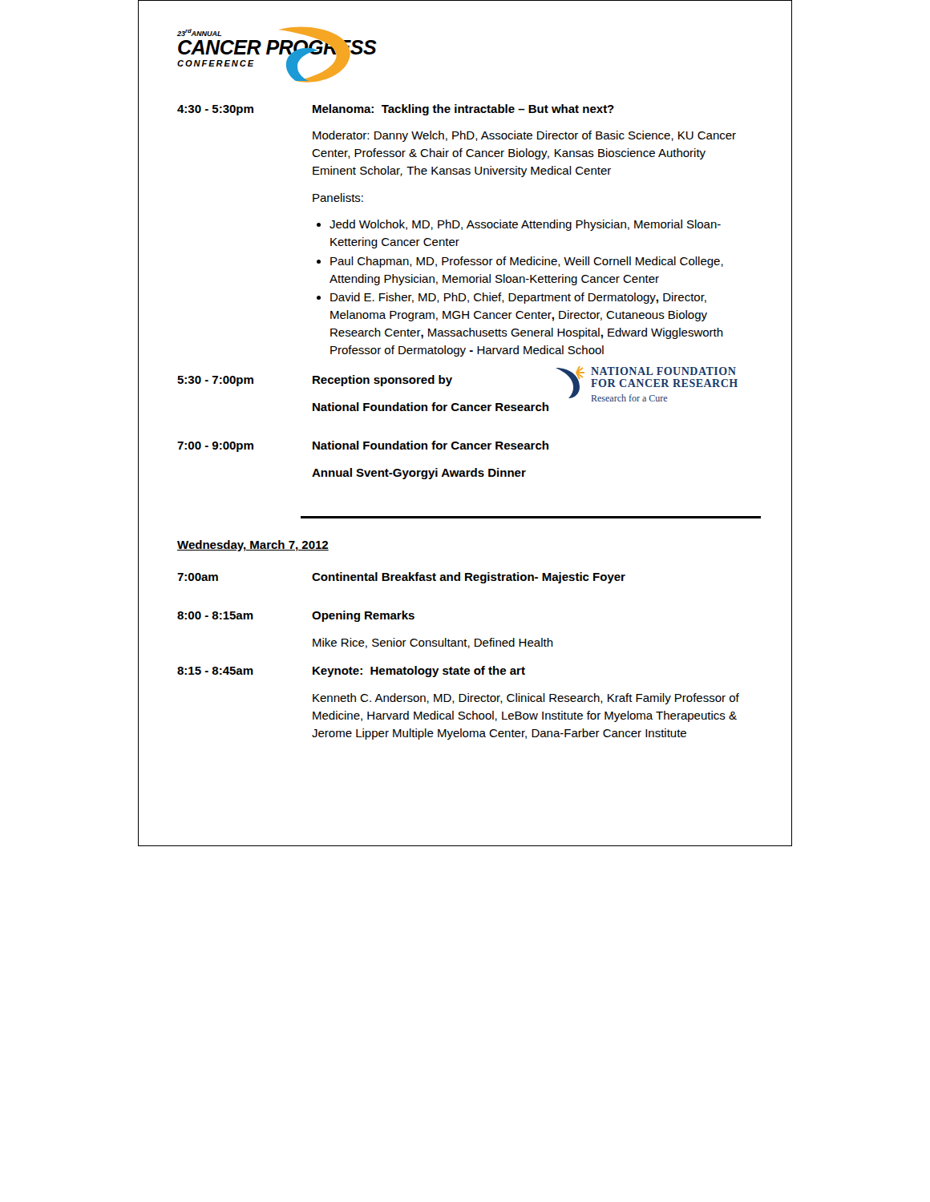23rdANNUAL
CANCER PROGRESS
CONFERENCE
| 4:30 - 5:30pm | Melanoma: Tackling the intractable – But what next? Moderator: Danny Welch, PhD, Associate Director of Basic Science, KU Cancer Center, Professor & Chair of Cancer Biology , Kansas Bioscience Authority Eminent Scholar , The Kansas University Medical Center Panelists: Jedd Wolchok, MD, PhD, Associate Attending Physician, Memorial Sloan-Kettering Cancer Center Paul Chapman, MD, Professor of Medicine, Weill Cornell Medical College, Attending Physician, Memorial Sloan-Kettering Cancer Center David E. Fisher, MD, PhD, Chief, Department of Dermatology , Director, Melanoma Program, MGH Cancer Center , Director, Cutaneous Biology Research Center , Massachusetts General Hospital , Edward Wigglesworth Professor of Dermatology - Harvard Medical School |
| 5:30 - 7:00pm | Reception sponsored by National Foundation for Cancer Research NATIONAL FOUNDATION FOR CANCER RESEARCH Research for a Cure |
| 7:00 - 9:00pm | National Foundation for Cancer Research Annual Svent-Gyorgyi Awards Dinner |
Wednesday, March 7, 2012
| 7:00am | Continental Breakfast and Registration- Majestic Foyer |
| 8:00 - 8:15am | Opening Remarks Mike Rice, Senior Consultant, Defined Health |
| 8:15 - 8:45am | Keynote: Hematology state of the art Kenneth C. Anderson, MD, Director, Clinical Research, Kraft Family Professor of Medicine, Harvard Medical School, LeBow Institute for Myeloma Therapeutics & Jerome Lipper Multiple Myeloma Center, Dana-Farber Cancer Institute |